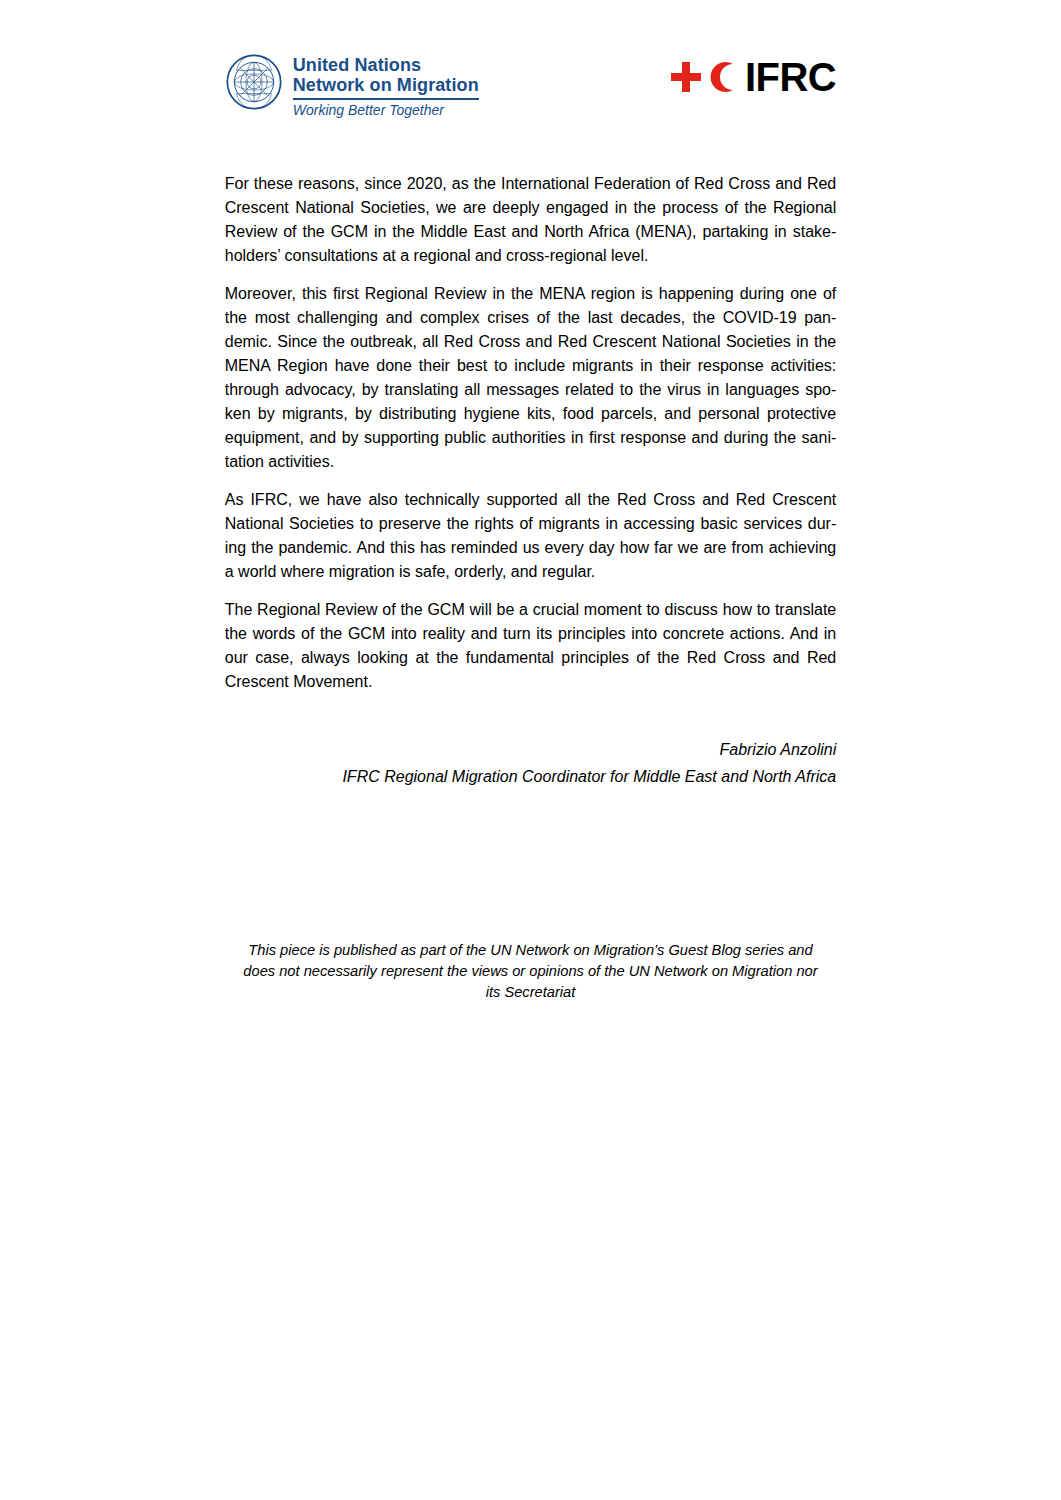United Nations
Network on Migration
Working Better Together
IFRC
For these reasons, since 2020, as the International Federation of Red Cross and Red Crescent National Societies, we are deeply engaged in the process of the Regional Review of the GCM in the Middle East and North Africa (MENA), partaking in stakeholders’ consultations at a regional and cross-regional level.
Moreover, this first Regional Review in the MENA region is happening during one of the most challenging and complex crises of the last decades, the COVID-19 pandemic. Since the outbreak, all Red Cross and Red Crescent National Societies in the MENA Region have done their best to include migrants in their response activities: through advocacy, by translating all messages related to the virus in languages spoken by migrants, by distributing hygiene kits, food parcels, and personal protective equipment, and by supporting public authorities in first response and during the sanitation activities.
As IFRC, we have also technically supported all the Red Cross and Red Crescent National Societies to preserve the rights of migrants in accessing basic services during the pandemic. And this has reminded us every day how far we are from achieving a world where migration is safe, orderly, and regular.
The Regional Review of the GCM will be a crucial moment to discuss how to translate the words of the GCM into reality and turn its principles into concrete actions. And in our case, always looking at the fundamental principles of the Red Cross and Red Crescent Movement.
Fabrizio Anzolini
IFRC Regional Migration Coordinator for Middle East and North Africa
This piece is published as part of the UN Network on Migration’s Guest Blog series and does not necessarily represent the views or opinions of the UN Network on Migration nor its Secretariat